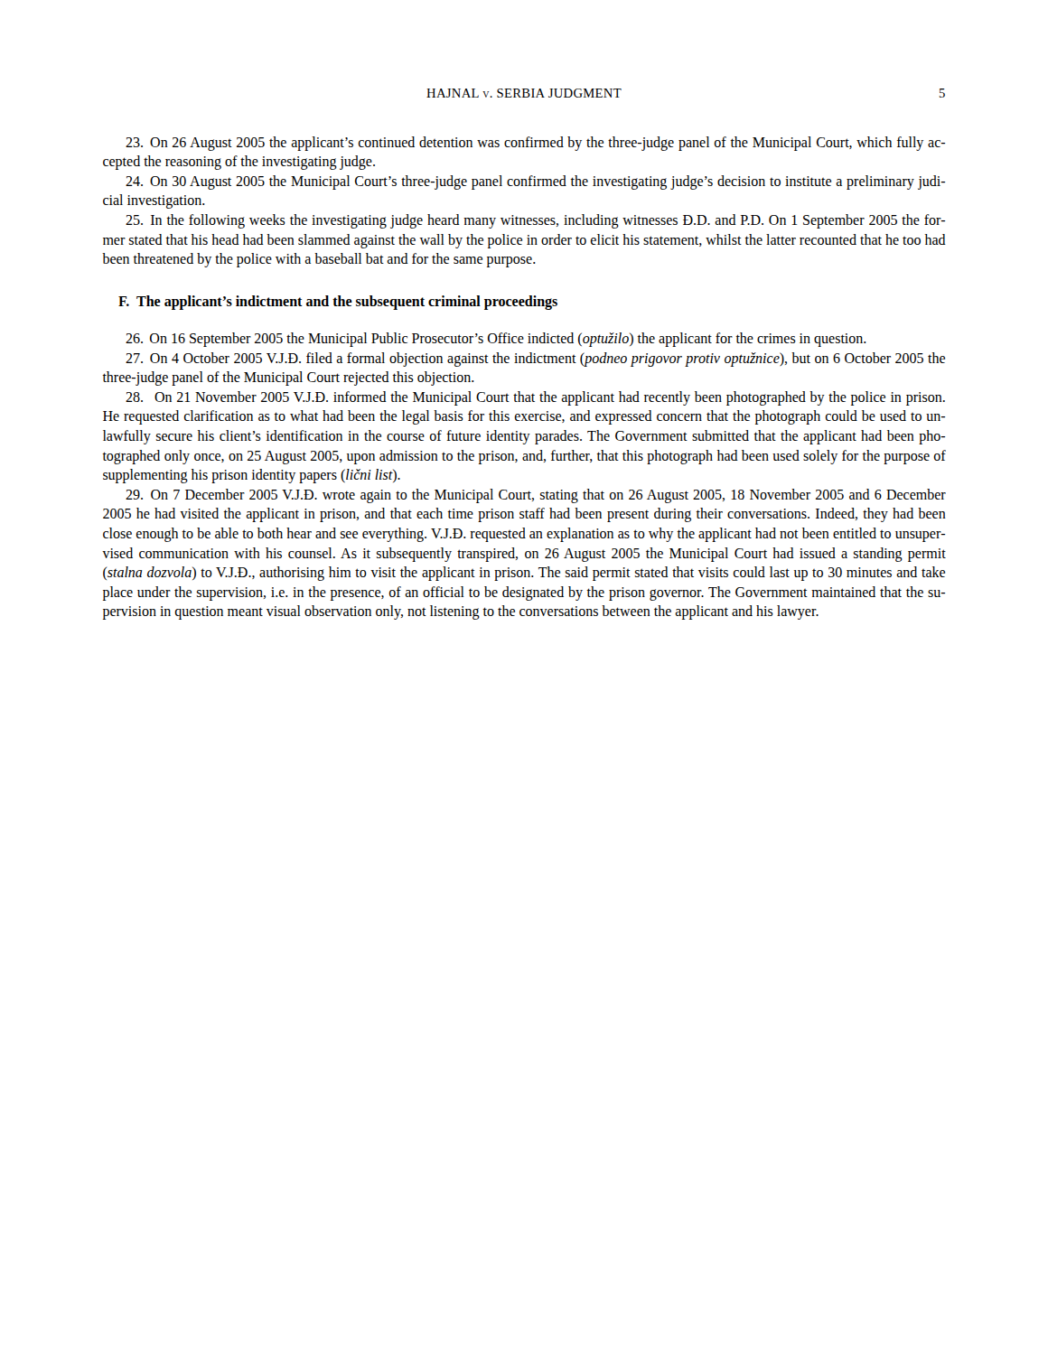HAJNAL v. SERBIA JUDGMENT 5
23. On 26 August 2005 the applicant’s continued detention was confirmed by the three-judge panel of the Municipal Court, which fully accepted the reasoning of the investigating judge.
24. On 30 August 2005 the Municipal Court’s three-judge panel confirmed the investigating judge’s decision to institute a preliminary judicial investigation.
25. In the following weeks the investigating judge heard many witnesses, including witnesses Đ.D. and P.D. On 1 September 2005 the former stated that his head had been slammed against the wall by the police in order to elicit his statement, whilst the latter recounted that he too had been threatened by the police with a baseball bat and for the same purpose.
F. The applicant’s indictment and the subsequent criminal proceedings
26. On 16 September 2005 the Municipal Public Prosecutor’s Office indicted (optužilo) the applicant for the crimes in question.
27. On 4 October 2005 V.J.Đ. filed a formal objection against the indictment (podneo prigovor protiv optužnice), but on 6 October 2005 the three-judge panel of the Municipal Court rejected this objection.
28. On 21 November 2005 V.J.Đ. informed the Municipal Court that the applicant had recently been photographed by the police in prison. He requested clarification as to what had been the legal basis for this exercise, and expressed concern that the photograph could be used to unlawfully secure his client’s identification in the course of future identity parades. The Government submitted that the applicant had been photographed only once, on 25 August 2005, upon admission to the prison, and, further, that this photograph had been used solely for the purpose of supplementing his prison identity papers (lični list).
29. On 7 December 2005 V.J.Đ. wrote again to the Municipal Court, stating that on 26 August 2005, 18 November 2005 and 6 December 2005 he had visited the applicant in prison, and that each time prison staff had been present during their conversations. Indeed, they had been close enough to be able to both hear and see everything. V.J.Đ. requested an explanation as to why the applicant had not been entitled to unsupervised communication with his counsel. As it subsequently transpired, on 26 August 2005 the Municipal Court had issued a standing permit (stalna dozvola) to V.J.Đ., authorising him to visit the applicant in prison. The said permit stated that visits could last up to 30 minutes and take place under the supervision, i.e. in the presence, of an official to be designated by the prison governor. The Government maintained that the supervision in question meant visual observation only, not listening to the conversations between the applicant and his lawyer.